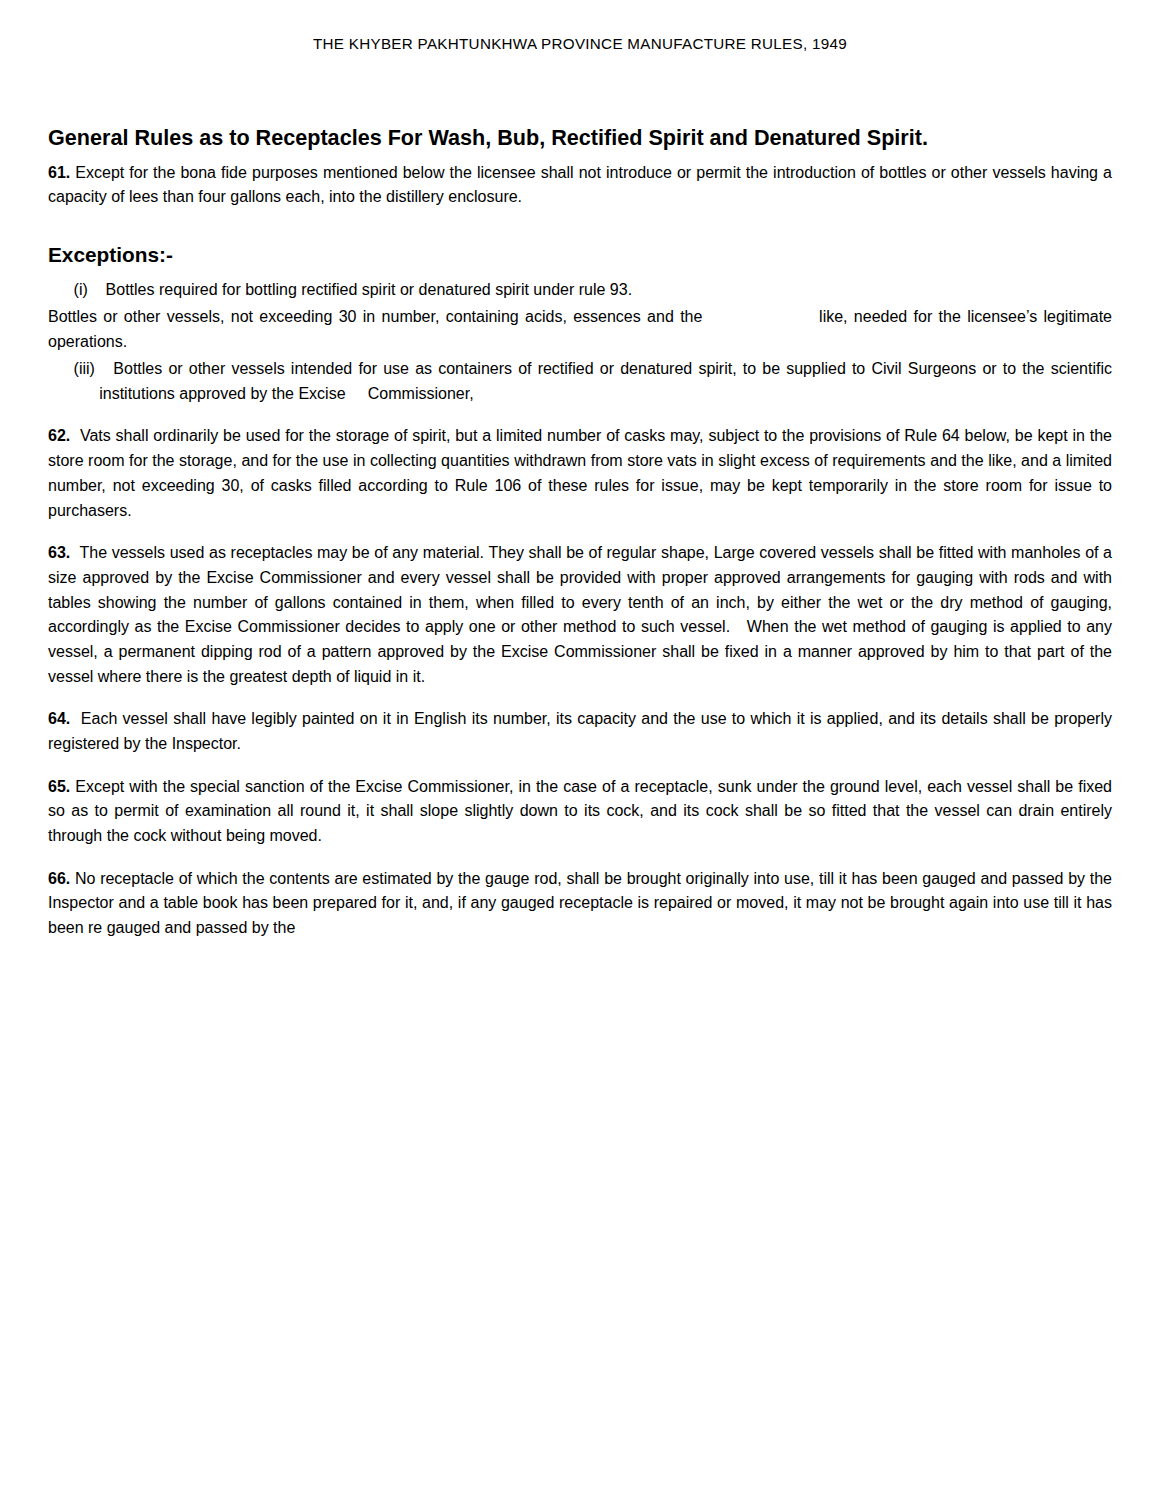THE KHYBER PAKHTUNKHWA PROVINCE MANUFACTURE RULES, 1949
General Rules as to Receptacles For Wash, Bub, Rectified Spirit and Denatured Spirit.
61. Except for the bona fide purposes mentioned below the licensee shall not introduce or permit the introduction of bottles or other vessels having a capacity of lees than four gallons each, into the distillery enclosure.
Exceptions:-
(i) Bottles required for bottling rectified spirit or denatured spirit under rule 93.
Bottles or other vessels, not exceeding 30 in number, containing acids, essences and the like, needed for the licensee’s legitimate operations.
(iii) Bottles or other vessels intended for use as containers of rectified or denatured spirit, to be supplied to Civil Surgeons or to the scientific institutions approved by the Excise Commissioner,
62. Vats shall ordinarily be used for the storage of spirit, but a limited number of casks may, subject to the provisions of Rule 64 below, be kept in the store room for the storage, and for the use in collecting quantities withdrawn from store vats in slight excess of requirements and the like, and a limited number, not exceeding 30, of casks filled according to Rule 106 of these rules for issue, may be kept temporarily in the store room for issue to purchasers.
63. The vessels used as receptacles may be of any material. They shall be of regular shape, Large covered vessels shall be fitted with manholes of a size approved by the Excise Commissioner and every vessel shall be provided with proper approved arrangements for gauging with rods and with tables showing the number of gallons contained in them, when filled to every tenth of an inch, by either the wet or the dry method of gauging, accordingly as the Excise Commissioner decides to apply one or other method to such vessel. When the wet method of gauging is applied to any vessel, a permanent dipping rod of a pattern approved by the Excise Commissioner shall be fixed in a manner approved by him to that part of the vessel where there is the greatest depth of liquid in it.
64. Each vessel shall have legibly painted on it in English its number, its capacity and the use to which it is applied, and its details shall be properly registered by the Inspector.
65. Except with the special sanction of the Excise Commissioner, in the case of a receptacle, sunk under the ground level, each vessel shall be fixed so as to permit of examination all round it, it shall slope slightly down to its cock, and its cock shall be so fitted that the vessel can drain entirely through the cock without being moved.
66. No receptacle of which the contents are estimated by the gauge rod, shall be brought originally into use, till it has been gauged and passed by the Inspector and a table book has been prepared for it, and, if any gauged receptacle is repaired or moved, it may not be brought again into use till it has been re gauged and passed by the